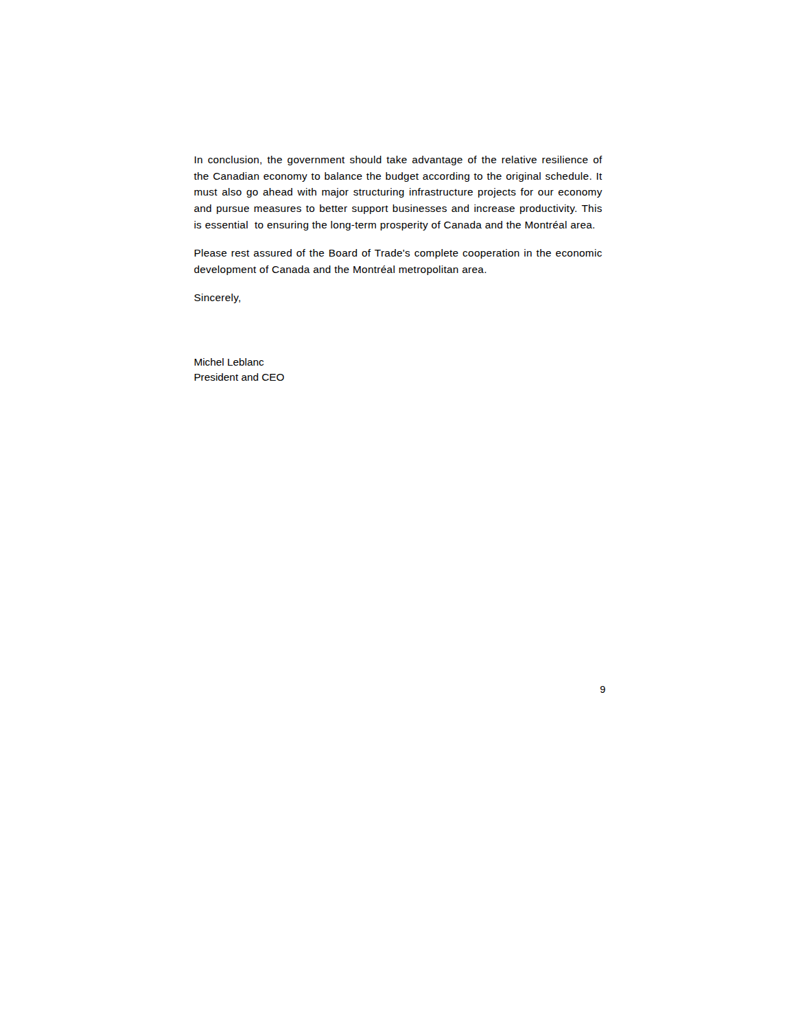In conclusion, the government should take advantage of the relative resilience of the Canadian economy to balance the budget according to the original schedule. It must also go ahead with major structuring infrastructure projects for our economy and pursue measures to better support businesses and increase productivity. This is essential to ensuring the long-term prosperity of Canada and the Montréal area.
Please rest assured of the Board of Trade's complete cooperation in the economic development of Canada and the Montréal metropolitan area.
Sincerely,
Michel Leblanc
President and CEO
9